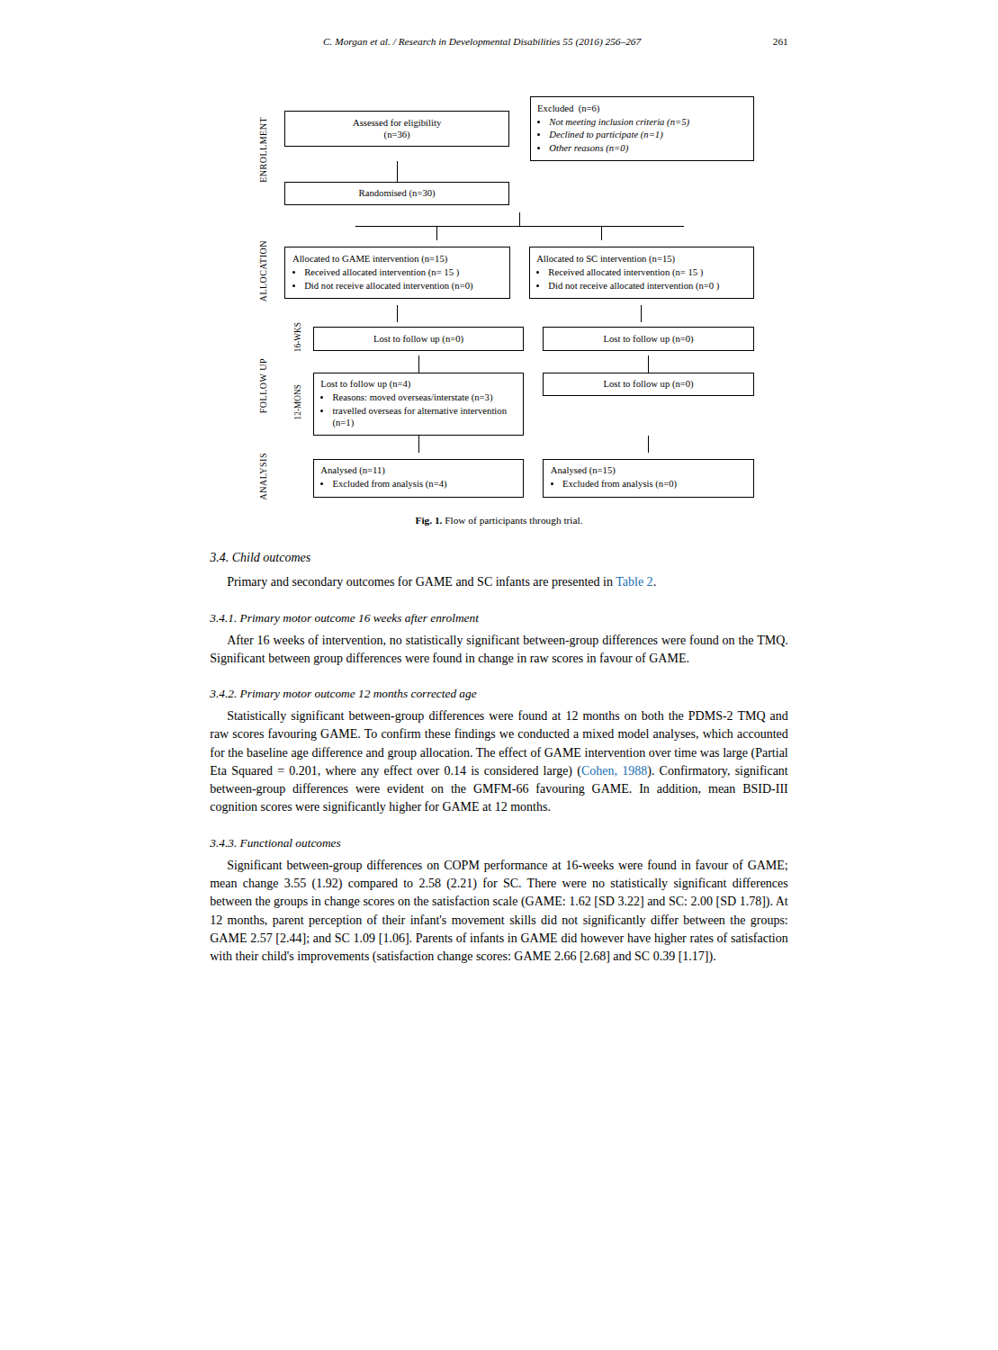C. Morgan et al. / Research in Developmental Disabilities 55 (2016) 256–267
261
| ENROLLMENT | Assessed for eligibility (n=36) | | Excluded (n=6) Not meeting inclusion criteria (n=5) Declined to participate (n=1) Other reasons (n=0) |
| Randomised (n=30) | | |
| ALLOCATION | / Allocated to GAME intervention (n=15) Received allocated intervention (n= 15 ) Did not receive allocated intervention (n=0) / / Allocated to SC intervention (n=15) Received allocated intervention (n= 15 ) Did not receive allocated intervention (n=0 ) / |
| FOLLOW UP | / 16-WKS / Lost to follow up (n=0) / / Lost to follow up (n=0) / |
| / 12-MONS / Lost to follow up (n=4) Reasons: moved overseas/interstate (n=3) travelled overseas for alternative intervention (n=1) / / Lost to follow up (n=0) / |
| ANALYSIS | / / Analysed (n=11) Excluded from analysis (n=4) / / Analysed (n=15) Excluded from analysis (n=0) / |
Fig. 1. Flow of participants through trial.
3.4. Child outcomes
Primary and secondary outcomes for GAME and SC infants are presented in Table 2.
3.4.1. Primary motor outcome 16 weeks after enrolment
After 16 weeks of intervention, no statistically significant between-group differences were found on the TMQ. Significant between group differences were found in change in raw scores in favour of GAME.
3.4.2. Primary motor outcome 12 months corrected age
Statistically significant between-group differences were found at 12 months on both the PDMS-2 TMQ and raw scores favouring GAME. To confirm these findings we conducted a mixed model analyses, which accounted for the baseline age difference and group allocation. The effect of GAME intervention over time was large (Partial Eta Squared = 0.201, where any effect over 0.14 is considered large) (Cohen, 1988). Confirmatory, significant between-group differences were evident on the GMFM-66 favouring GAME. In addition, mean BSID-III cognition scores were significantly higher for GAME at 12 months.
3.4.3. Functional outcomes
Significant between-group differences on COPM performance at 16-weeks were found in favour of GAME; mean change 3.55 (1.92) compared to 2.58 (2.21) for SC. There were no statistically significant differences between the groups in change scores on the satisfaction scale (GAME: 1.62 [SD 3.22] and SC: 2.00 [SD 1.78]). At 12 months, parent perception of their infant's movement skills did not significantly differ between the groups: GAME 2.57 [2.44]; and SC 1.09 [1.06]. Parents of infants in GAME did however have higher rates of satisfaction with their child's improvements (satisfaction change scores: GAME 2.66 [2.68] and SC 0.39 [1.17]).